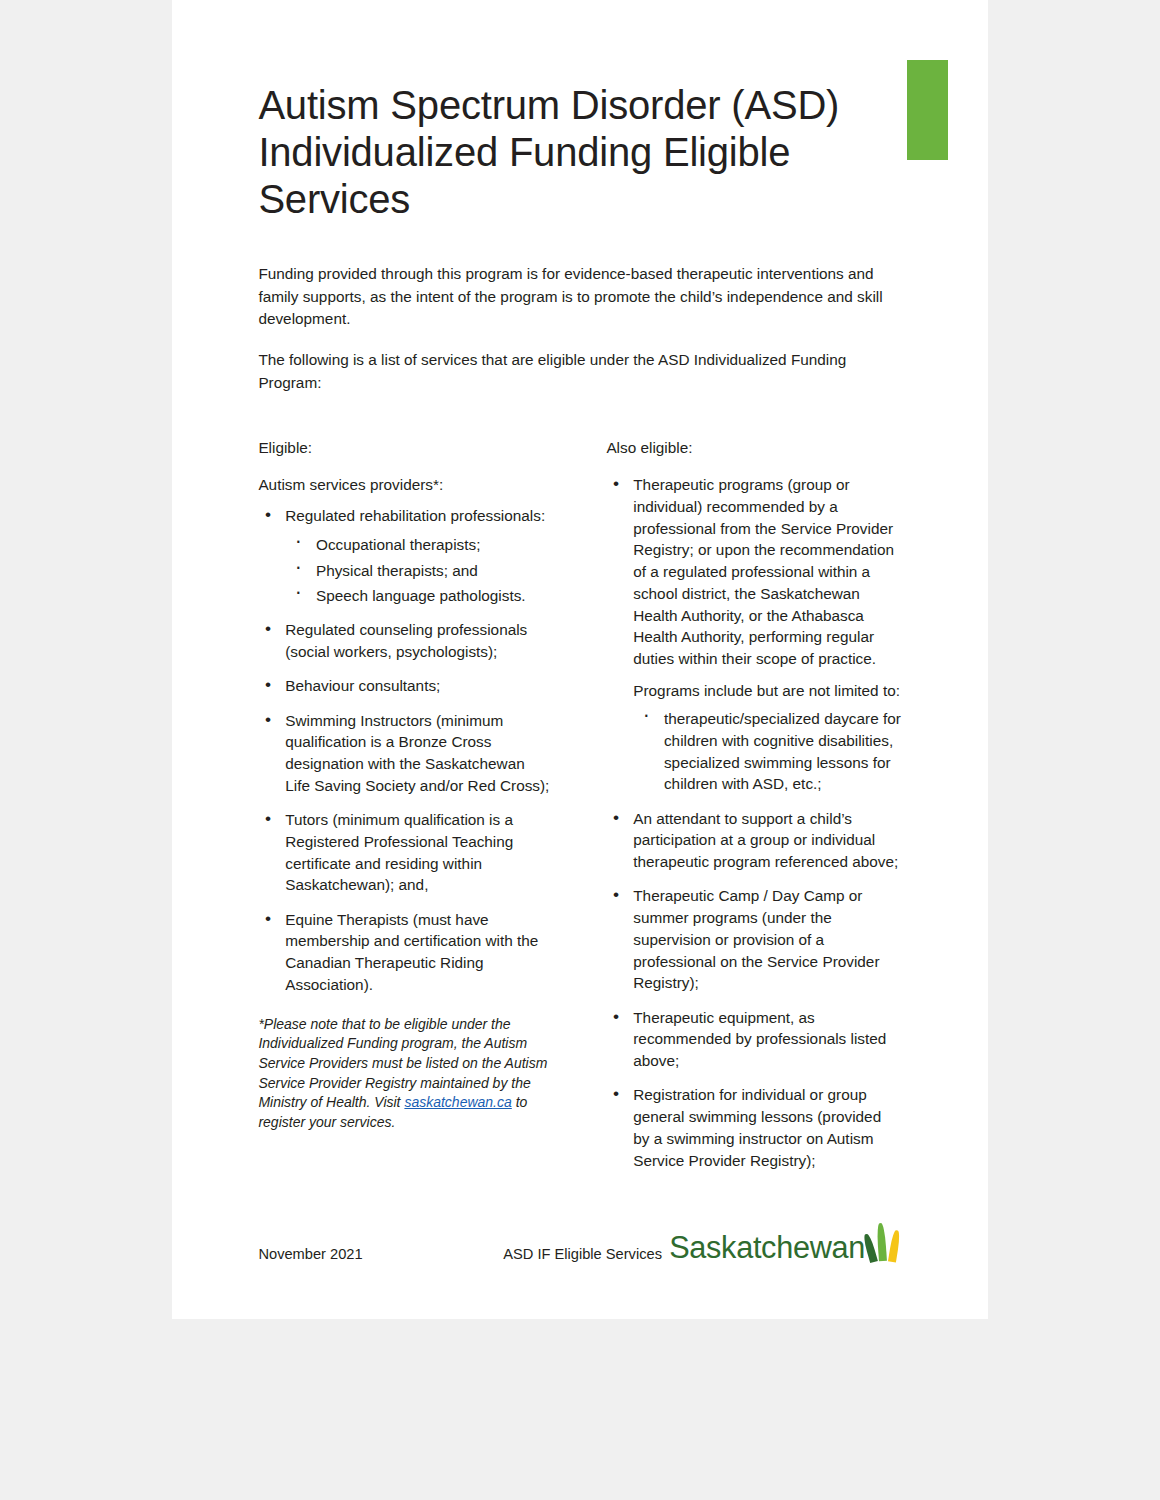Autism Spectrum Disorder (ASD) Individualized Funding Eligible Services
Funding provided through this program is for evidence-based therapeutic interventions and family supports, as the intent of the program is to promote the child’s independence and skill development.
The following is a list of services that are eligible under the ASD Individualized Funding Program:
Eligible:
Autism services providers*:
Regulated rehabilitation professionals:
Occupational therapists;
Physical therapists; and
Speech language pathologists.
Regulated counseling professionals (social workers, psychologists);
Behaviour consultants;
Swimming Instructors (minimum qualification is a Bronze Cross designation with the Saskatchewan Life Saving Society and/or Red Cross);
Tutors (minimum qualification is a Registered Professional Teaching certificate and residing within Saskatchewan); and,
Equine Therapists (must have membership and certification with the Canadian Therapeutic Riding Association).
*Please note that to be eligible under the Individualized Funding program, the Autism Service Providers must be listed on the Autism Service Provider Registry maintained by the Ministry of Health. Visit saskatchewan.ca to register your services.
Also eligible:
Therapeutic programs (group or individual) recommended by a professional from the Service Provider Registry; or upon the recommendation of a regulated professional within a school district, the Saskatchewan Health Authority, or the Athabasca Health Authority, performing regular duties within their scope of practice. Programs include but are not limited to:
therapeutic/specialized daycare for children with cognitive disabilities, specialized swimming lessons for children with ASD, etc.;
An attendant to support a child’s participation at a group or individual therapeutic program referenced above;
Therapeutic Camp / Day Camp or summer programs (under the supervision or provision of a professional on the Service Provider Registry);
Therapeutic equipment, as recommended by professionals listed above;
Registration for individual or group general swimming lessons (provided by a swimming instructor on Autism Service Provider Registry);
November 2021
ASD IF Eligible Services
Saskatchewan